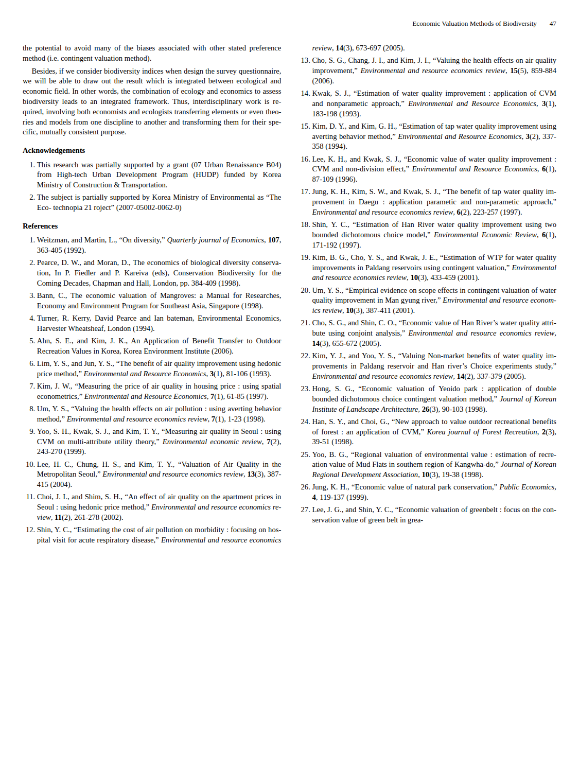Economic Valuation Methods of Biodiversity 47
the potential to avoid many of the biases associated with other stated preference method (i.e. contingent valuation method).
Besides, if we consider biodiversity indices when design the survey questionnaire, we will be able to draw out the result which is integrated between ecological and economic field. In other words, the combination of ecology and economics to assess biodiversity leads to an integrated framework. Thus, interdisciplinary work is required, involving both economists and ecologists transferring elements or even theories and models from one discipline to another and transforming them for their specific, mutually consistent purpose.
Acknowledgements
This research was partially supported by a grant (07 Urban Renaissance B04) from High-tech Urban Development Program (HUDP) funded by Korea Ministry of Construction & Transportation.
The subject is partially supported by Korea Ministry of Environmental as “The Eco- technopia 21 roject” (2007-05002-0062-0)
References
Weitzman, and Martin, L., “On diversity,” Quarterly journal of Economics, 107, 363-405 (1992).
Pearce, D. W., and Moran, D., The economics of biological diversity conservation, In P. Fiedler and P. Kareiva (eds), Conservation Biodiversity for the Coming Decades, Chapman and Hall, London, pp. 384-409 (1998).
Bann, C., The economic valuation of Mangroves: a Manual for Researches, Economy and Environment Program for Southeast Asia, Singapore (1998).
Turner, R. Kerry, David Pearce and Ian bateman, Environmental Economics, Harvester Wheatsheaf, London (1994).
Ahn, S. E., and Kim, J. K., An Application of Benefit Transfer to Outdoor Recreation Values in Korea, Korea Environment Institute (2006).
Lim, Y. S., and Jun, Y. S., “The benefit of air quality improvement using hedonic price method,” Environmental and Resource Economics, 3(1), 81-106 (1993).
Kim, J. W., “Measuring the price of air quality in housing price : using spatial econometrics,” Environmental and Resource Economics, 7(1), 61-85 (1997).
Um, Y. S., “Valuing the health effects on air pollution : using averting behavior method,” Environmental and resource economics review, 7(1), 1-23 (1998).
Yoo, S. H., Kwak, S. J., and Kim, T. Y., “Measuring air quality in Seoul : using CVM on multi-attribute utility theory,” Environmental economic review, 7(2), 243-270 (1999).
Lee, H. C., Chung, H. S., and Kim, T. Y., “Valuation of Air Quality in the Metropolitan Seoul,” Environmental and resource economics review, 13(3), 387-415 (2004).
Choi, J. I., and Shim, S. H., “An effect of air quality on the apartment prices in Seoul : using hedonic price method,” Environmental and resource economics review, 11(2), 261-278 (2002).
Shin, Y. C., “Estimating the cost of air pollution on morbidity : focusing on hospital visit for acute respiratory disease,” Environmental and resource economics review, 14(3), 673-697 (2005).
Cho, S. G., Chang, J. I., and Kim, J. I., “Valuing the health effects on air quality improvement,” Environmental and resource economics review, 15(5), 859-884 (2006).
Kwak, S. J., “Estimation of water quality improvement : application of CVM and nonparametic approach,” Environmental and Resource Economics, 3(1), 183-198 (1993).
Kim, D. Y., and Kim, G. H., “Estimation of tap water quality improvement using averting behavior method,” Environmental and Resource Economics, 3(2), 337-358 (1994).
Lee, K. H., and Kwak, S. J., “Economic value of water quality improvement : CVM and non-division effect,” Environmental and Resource Economics, 6(1), 87-109 (1996).
Jung, K. H., Kim, S. W., and Kwak, S. J., “The benefit of tap water quality improvement in Daegu : application parametic and non-parametic approach,” Environmental and resource economics review, 6(2), 223-257 (1997).
Shin, Y. C., “Estimation of Han River water quality improvement using two bounded dichotomous choice model,” Environmental Economic Review, 6(1), 171-192 (1997).
Kim, B. G., Cho, Y. S., and Kwak, J. E., “Estimation of WTP for water quality improvements in Paldang reservoirs using contingent valuation,” Environmental and resource economics review, 10(3), 433-459 (2001).
Um, Y. S., “Empirical evidence on scope effects in contingent valuation of water quality improvement in Man gyung river,” Environmental and resource economics review, 10(3), 387-411 (2001).
Cho, S. G., and Shin, C. O., “Economic value of Han River’s water quality attribute using conjoint analysis,” Environmental and resource economics review, 14(3), 655-672 (2005).
Kim, Y. J., and Yoo, Y. S., “Valuing Non-market benefits of water quality improvements in Paldang reservoir and Han river’s Choice experiments study,” Environmental and resource economics review, 14(2), 337-379 (2005).
Hong, S. G., “Economic valuation of Yeoido park : application of double bounded dichotomous choice contingent valuation method,” Journal of Korean Institute of Landscape Architecture, 26(3), 90-103 (1998).
Han, S. Y., and Choi, G., “New approach to value outdoor recreational benefits of forest : an application of CVM,” Korea journal of Forest Recreation, 2(3), 39-51 (1998).
Yoo, B. G., “Regional valuation of environmental value : estimation of recreation value of Mud Flats in southern region of Kangwha-do,” Journal of Korean Regional Development Association, 10(3), 19-38 (1998).
Jung, K. H., “Economic value of natural park conservation,” Public Economics, 4, 119-137 (1999).
Lee, J. G., and Shin, Y. C., “Economic valuation of greenbelt : focus on the conservation value of green belt in grea-